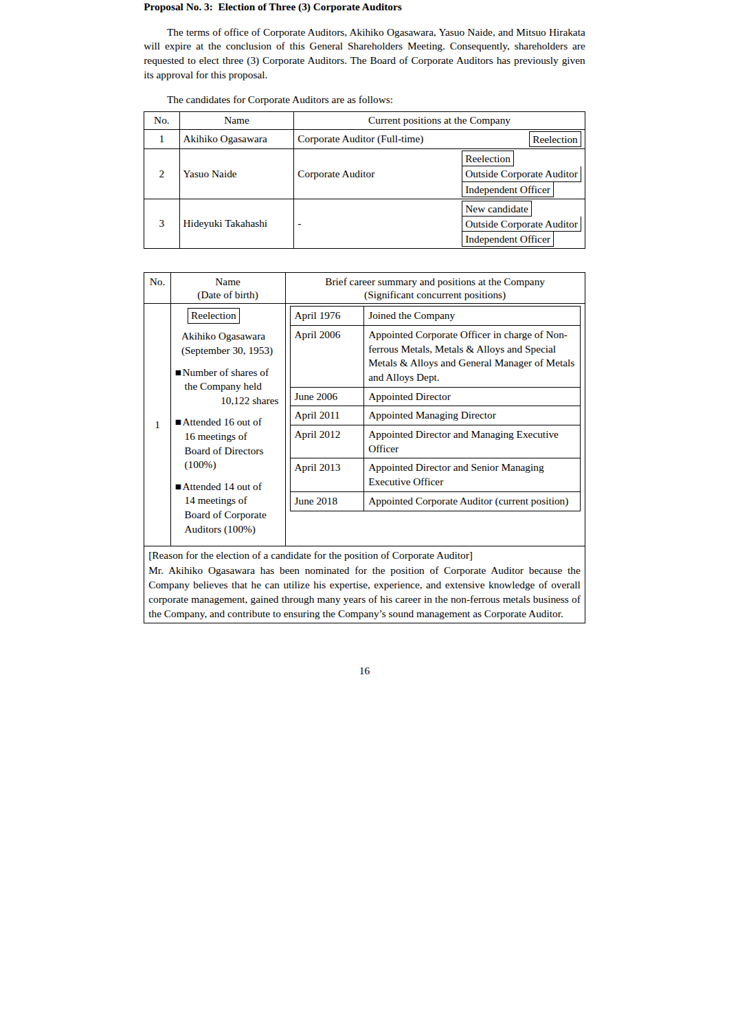Proposal No. 3: Election of Three (3) Corporate Auditors
The terms of office of Corporate Auditors, Akihiko Ogasawara, Yasuo Naide, and Mitsuo Hirakata will expire at the conclusion of this General Shareholders Meeting. Consequently, shareholders are requested to elect three (3) Corporate Auditors. The Board of Corporate Auditors has previously given its approval for this proposal.
The candidates for Corporate Auditors are as follows:
| No. | Name | Current positions at the Company |
| --- | --- | --- |
| 1 | Akihiko Ogasawara | Corporate Auditor (Full-time) Reelection |
| 2 | Yasuo Naide | Corporate Auditor Reelection Outside Corporate Auditor Independent Officer |
| 3 | Hideyuki Takahashi | - New candidate Outside Corporate Auditor Independent Officer |
| No. | Name (Date of birth) | Brief career summary and positions at the Company (Significant concurrent positions) |
| --- | --- | --- |
| 1 | Reelection Akihiko Ogasawara (September 30, 1953) ■ Number of shares of the Company held 10,122 shares ■ Attended 16 out of 16 meetings of Board of Directors (100%) ■ Attended 14 out of 14 meetings of Board of Corporate Auditors (100%) | / April 1976 / Joined the Company / / April 2006 / Appointed Corporate Officer in charge of Non-ferrous Metals, Metals & Alloys and Special Metals & Alloys and General Manager of Metals and Alloys Dept. / / June 2006 / Appointed Director / / April 2011 / Appointed Managing Director / / April 2012 / Appointed Director and Managing Executive Officer / / April 2013 / Appointed Director and Senior Managing Executive Officer / / June 2018 / Appointed Corporate Auditor (current position) / |
| [Reason for the election of a candidate for the position of Corporate Auditor] Mr. Akihiko Ogasawara has been nominated for the position of Corporate Auditor because the Company believes that he can utilize his expertise, experience, and extensive knowledge of overall corporate management, gained through many years of his career in the non-ferrous metals business of the Company, and contribute to ensuring the Company’s sound management as Corporate Auditor. |
16